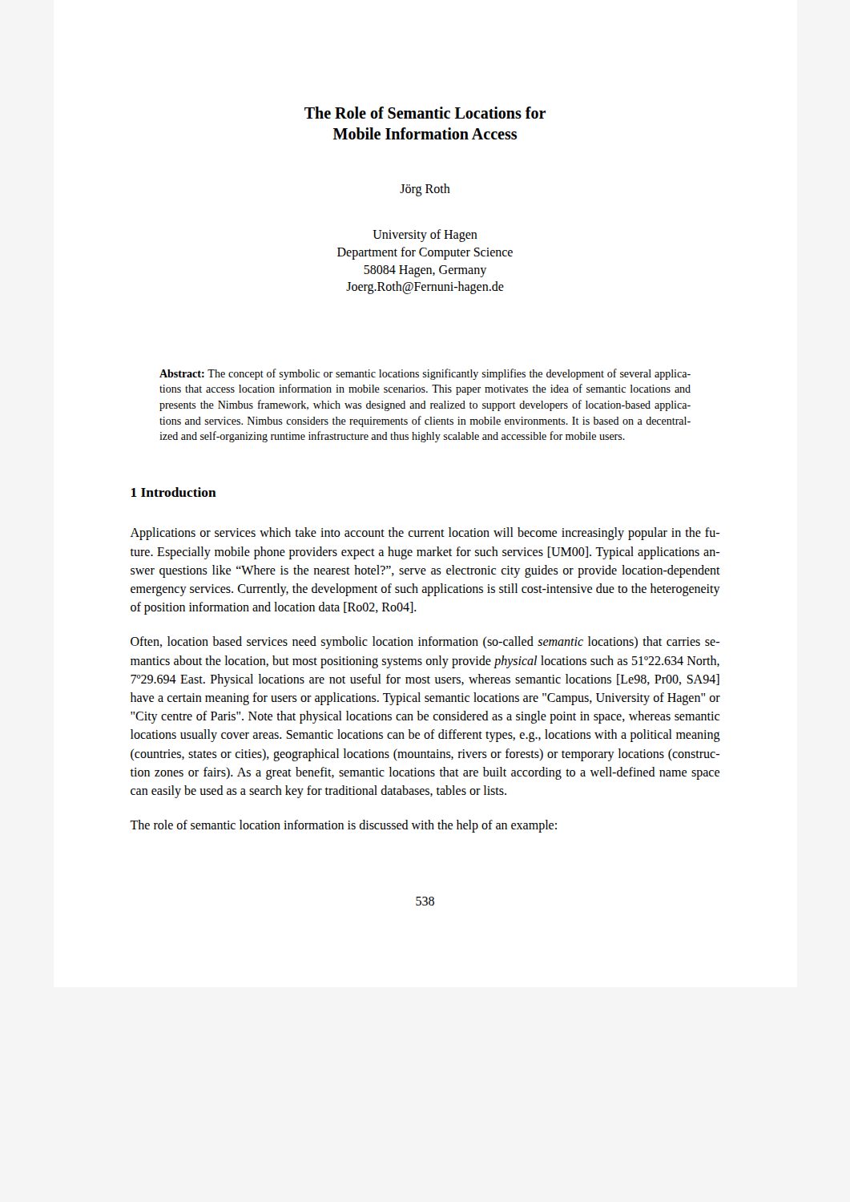The Role of Semantic Locations for
Mobile Information Access
Jörg Roth
University of Hagen
Department for Computer Science
58084 Hagen, Germany
Joerg.Roth@Fernuni-hagen.de
Abstract: The concept of symbolic or semantic locations significantly simplifies the development of several applications that access location information in mobile scenarios. This paper motivates the idea of semantic locations and presents the Nimbus framework, which was designed and realized to support developers of location-based applications and services. Nimbus considers the requirements of clients in mobile environments. It is based on a decentralized and self-organizing runtime infrastructure and thus highly scalable and accessible for mobile users.
1 Introduction
Applications or services which take into account the current location will become increasingly popular in the future. Especially mobile phone providers expect a huge market for such services [UM00]. Typical applications answer questions like “Where is the nearest hotel?”, serve as electronic city guides or provide location-dependent emergency services. Currently, the development of such applications is still cost-intensive due to the heterogeneity of position information and location data [Ro02, Ro04].
Often, location based services need symbolic location information (so-called semantic locations) that carries semantics about the location, but most positioning systems only provide physical locations such as 51º22.634 North, 7º29.694 East. Physical locations are not useful for most users, whereas semantic locations [Le98, Pr00, SA94] have a certain meaning for users or applications. Typical semantic locations are "Campus, University of Hagen" or "City centre of Paris". Note that physical locations can be considered as a single point in space, whereas semantic locations usually cover areas. Semantic locations can be of different types, e.g., locations with a political meaning (countries, states or cities), geographical locations (mountains, rivers or forests) or temporary locations (construction zones or fairs). As a great benefit, semantic locations that are built according to a well-defined name space can easily be used as a search key for traditional databases, tables or lists.
The role of semantic location information is discussed with the help of an example:
538